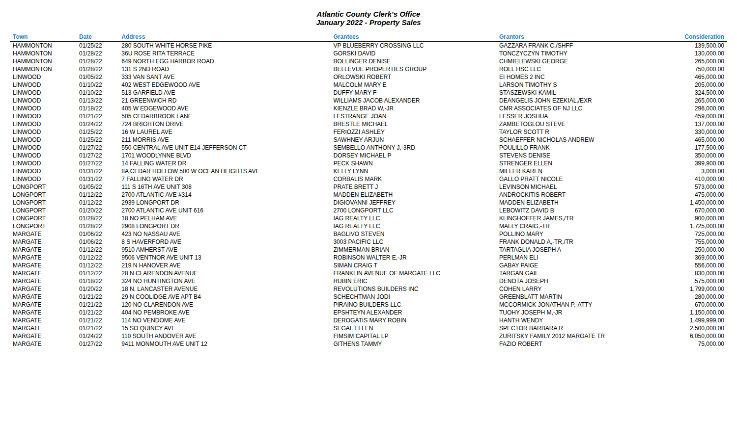Atlantic County Clerk's Office
January 2022 - Property Sales
| Town | Date | Address | Grantees | Grantors | Consideration |
| --- | --- | --- | --- | --- | --- |
| HAMMONTON | 01/25/22 | 280 SOUTH WHITE HORSE PIKE | VP BLUEBERRY CROSSING LLC | GAZZARA FRANK C,/SHFF | 139,500.00 |
| HAMMONTON | 01/28/22 | 36U ROSE RITA TERRACE | GORSKI DAVID | TONCZYCZYN TIMOTHY | 130,000.00 |
| HAMMONTON | 01/28/22 | 649 NORTH EGG HARBOR ROAD | BOLLINGER DENISE | CHMIELEWSKI GEORGE | 265,000.00 |
| HAMMONTON | 01/28/22 | 131 S 2ND ROAD | BELLEVUE PROPERTIES GROUP | ROLL HSC LLC | 750,000.00 |
| LINWOOD | 01/05/22 | 333 VAN SANT AVE | ORLOWSKI ROBERT | EI HOMES 2 INC | 465,000.00 |
| LINWOOD | 01/10/22 | 402 WEST EDGEWOOD AVE | MALCOLM MARY E | LARSON TIMOTHY S | 205,000.00 |
| LINWOOD | 01/10/22 | 513 GARFIELD AVE | DUFFY MARY F | STASZEWSKI KAMIL | 324,500.00 |
| LINWOOD | 01/13/22 | 21 GREENWICH RD | WILLIAMS JACOB ALEXANDER | DEANGELIS JOHN EZEKIAL,/EXR | 265,000.00 |
| LINWOOD | 01/18/22 | 405 W EDGEWOOD AVE | KIENZLE BRAD W,-JR | CMR ASSOCIATES OF NJ LLC | 296,000.00 |
| LINWOOD | 01/21/22 | 505 CEDARBROOK LANE | LESTRANGE JOAN | LESSER JOSHUA | 459,000.00 |
| LINWOOD | 01/24/22 | 724 BRIGHTON DRIVE | BRESTLE MICHAEL | ZAMBETOGLOU STEVE | 137,000.00 |
| LINWOOD | 01/25/22 | 16 W LAUREL AVE | FERIOZZI ASHLEY | TAYLOR SCOTT R | 330,000.00 |
| LINWOOD | 01/25/22 | 211 MORRIS AVE | SAWHNEY ARJUN | SCHAEFFER NICHOLAS ANDREW | 465,000.00 |
| LINWOOD | 01/27/22 | 550 CENTRAL AVE UNIT E14 JEFFERSON CT | SEMBELLO ANTHONY J,-3RD | POULILLO FRANK | 177,500.00 |
| LINWOOD | 01/27/22 | 1701 WOODLYNNE BLVD | DORSEY MICHAEL P | STEVENS DENISE | 350,000.00 |
| LINWOOD | 01/27/22 | 14 FALLING WATER DR | PECK SHAWN | STRENGER ELLEN | 399,900.00 |
| LINWOOD | 01/31/22 | 8A CEDAR HOLLOW 500 W OCEAN HEIGHTS AVE | KELLY LYNN | MILLER KAREN | 3,000.00 |
| LINWOOD | 01/31/22 | 7 FALLING WATER DR | CORBALIS MARK | GALLO PRATT NICOLE | 410,000.00 |
| LONGPORT | 01/05/22 | 111 S 16TH AVE UNIT 308 | PRATE BRETT J | LEVINSON MICHAEL | 573,000.00 |
| LONGPORT | 01/12/22 | 2700 ATLANTIC AVE #314 | MADDEN ELIZABETH | ANDROCKITIS ROBERT | 475,000.00 |
| LONGPORT | 01/12/22 | 2939 LONGPORT DR | DIGIOVANNI JEFFREY | MADDEN ELIZABETH | 1,450,000.00 |
| LONGPORT | 01/20/22 | 2700 ATLANTIC AVE UNIT 616 | 2700 LONGPORT LLC | LEBOWITZ DAVID B | 670,000.00 |
| LONGPORT | 01/28/22 | 18 NO PELHAM AVE | IAG REALTY LLC | KLINGHOFFER JAMES,/TR | 900,000.00 |
| LONGPORT | 01/28/22 | 2908 LONGPORT DR | IAG REALTY LLC | MALLY CRAIG,-TR | 1,725,000.00 |
| MARGATE | 01/06/22 | 423 NO NASSAU AVE | BAGLIVO STEVEN | POLLINO MARY | 725,000.00 |
| MARGATE | 01/06/22 | 8 S HAVERFORD AVE | 3003 PACIFIC LLC | FRANK DONALD A,-TR,/TR | 755,000.00 |
| MARGATE | 01/12/22 | 9510 AMHERST AVE | ZIMMERMAN BRIAN | TARTAGLIA JOSEPH A | 250,000.00 |
| MARGATE | 01/12/22 | 9506 VENTNOR AVE UNIT 13 | ROBINSON WALTER E,-JR | PERLMAN ELI | 369,000.00 |
| MARGATE | 01/12/22 | 219 N HANOVER AVE | SIMAN CRAIG T | GABAY PAIGE | 556,000.00 |
| MARGATE | 01/12/22 | 28 N CLARENDON AVENUE | FRANKLIN AVENUE OF MARGATE LLC | TARGAN GAIL | 830,000.00 |
| MARGATE | 01/18/22 | 324 NO HUNTINGTON AVE | RUBIN ERIC | DENOTA JOSEPH | 575,000.00 |
| MARGATE | 01/20/22 | 18 N. LANCASTER AVENUE | REVOLUTIONS BUILDERS INC | COHEN LARRY | 1,799,000.00 |
| MARGATE | 01/21/22 | 29 N COOLIDGE AVE APT B4 | SCHECHTMAN JODI | GREENBLATT MARTIN | 280,000.00 |
| MARGATE | 01/21/22 | 120 NO CLARENDON AVE | PIRAINO BUILDERS LLC | MCCORMICK JONATHAN P,-ATTY | 670,000.00 |
| MARGATE | 01/21/22 | 404 NO PEMBROKE AVE | EPSHTEYN ALEXANDER | TUOHY JOSEPH M,-JR | 1,150,000.00 |
| MARGATE | 01/21/22 | 114 NO VENDOME AVE | DEROGATIS MARY ROBIN | HANTH WENDY | 1,499,999.00 |
| MARGATE | 01/21/22 | 15 SO QUINCY AVE | SEGAL ELLEN | SPECTOR BARBARA R | 2,500,000.00 |
| MARGATE | 01/24/22 | 110 SOUTH ANDOVER AVE | FIMSIM CAPITAL LP | ZURITSKY FAMILY 2012 MARGATE TR | 6,050,000.00 |
| MARGATE | 01/27/22 | 9411 MONMOUTH AVE UNIT 12 | GITHENS TAMMY | FAZIO ROBERT | 75,000.00 |